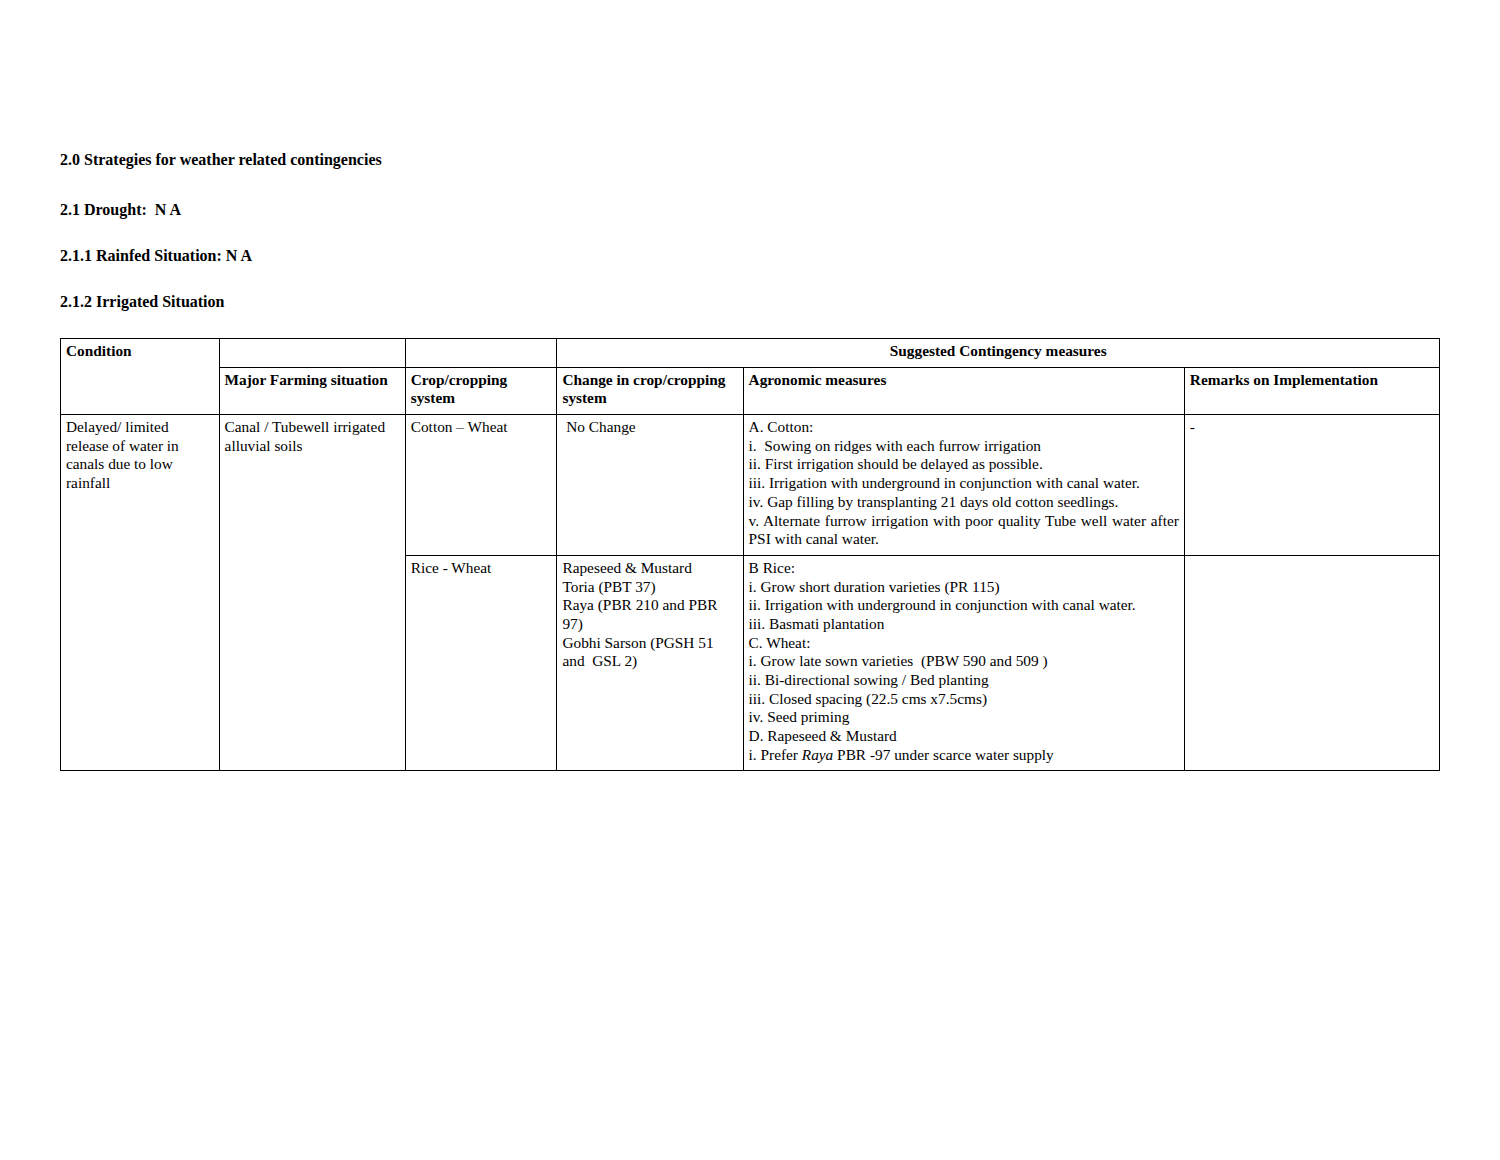2.0 Strategies for weather related contingencies
2.1 Drought: N A
2.1.1 Rainfed Situation: N A
2.1.2 Irrigated Situation
| Condition | | | Suggested Contingency measures |
| --- | --- | --- | --- |
| Major Farming situation | Crop/cropping system | Change in crop/cropping system | Agronomic measures | Remarks on Implementation |
| Delayed/ limited release of water in canals due to low rainfall | Canal / Tubewell irrigated alluvial soils | Cotton – Wheat | No Change | A. Cotton: i. Sowing on ridges with each furrow irrigation ii. First irrigation should be delayed as possible. iii. Irrigation with underground in conjunction with canal water. iv. Gap filling by transplanting 21 days old cotton seedlings. v. Alternate furrow irrigation with poor quality Tube well water after PSI with canal water. | - |
| Rice - Wheat | Rapeseed & Mustard Toria (PBT 37) Raya (PBR 210 and PBR 97) Gobhi Sarson (PGSH 51 and GSL 2) | B Rice: i. Grow short duration varieties (PR 115) ii. Irrigation with underground in conjunction with canal water. iii. Basmati plantation C. Wheat: i. Grow late sown varieties (PBW 590 and 509 ) ii. Bi-directional sowing / Bed planting iii. Closed spacing (22.5 cms x7.5cms) iv. Seed priming D. Rapeseed & Mustard i. Prefer Raya PBR -97 under scarce water supply | |